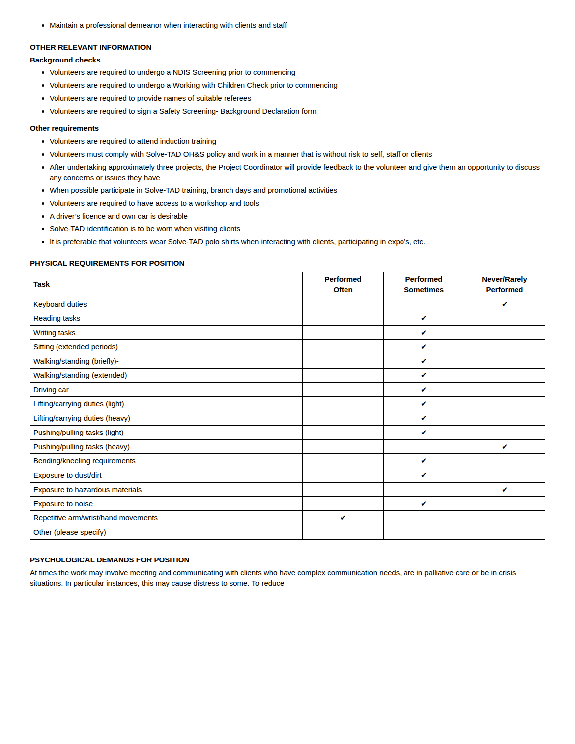Maintain a professional demeanor when interacting with clients and staff
Other Relevant Information
Background checks
Volunteers are required to undergo a NDIS Screening prior to commencing
Volunteers are required to undergo a Working with Children Check prior to commencing
Volunteers are required to provide names of suitable referees
Volunteers are required to sign a Safety Screening- Background Declaration form
Other requirements
Volunteers are required to attend induction training
Volunteers must comply with Solve-TAD OH&S policy and work in a manner that is without risk to self, staff or clients
After undertaking approximately three projects, the Project Coordinator will provide feedback to the volunteer and give them an opportunity to discuss any concerns or issues they have
When possible participate in Solve-TAD training, branch days and promotional activities
Volunteers are required to have access to a workshop and tools
A driver’s licence and own car is desirable
Solve-TAD identification is to be worn when visiting clients
It is preferable that volunteers wear Solve-TAD polo shirts when interacting with clients, participating in expo’s, etc.
Physical Requirements for Position
| Task | Performed Often | Performed Sometimes | Never/Rarely Performed |
| --- | --- | --- | --- |
| Keyboard duties | | | ✔ |
| Reading tasks | | ✔ | |
| Writing tasks | | ✔ | |
| Sitting (extended periods) | | ✔ | |
| Walking/standing (briefly)- | | ✔ | |
| Walking/standing (extended) | | ✔ | |
| Driving car | | ✔ | |
| Lifting/carrying duties (light) | | ✔ | |
| Lifting/carrying duties (heavy) | | ✔ | |
| Pushing/pulling tasks (light) | | ✔ | |
| Pushing/pulling tasks (heavy) | | | ✔ |
| Bending/kneeling requirements | | ✔ | |
| Exposure to dust/dirt | | ✔ | |
| Exposure to hazardous materials | | | ✔ |
| Exposure to noise | | ✔ | |
| Repetitive arm/wrist/hand movements | ✔ | | |
| Other (please specify) | | | |
Psychological Demands for Position
At times the work may involve meeting and communicating with clients who have complex communication needs, are in palliative care or be in crisis situations. In particular instances, this may cause distress to some. To reduce